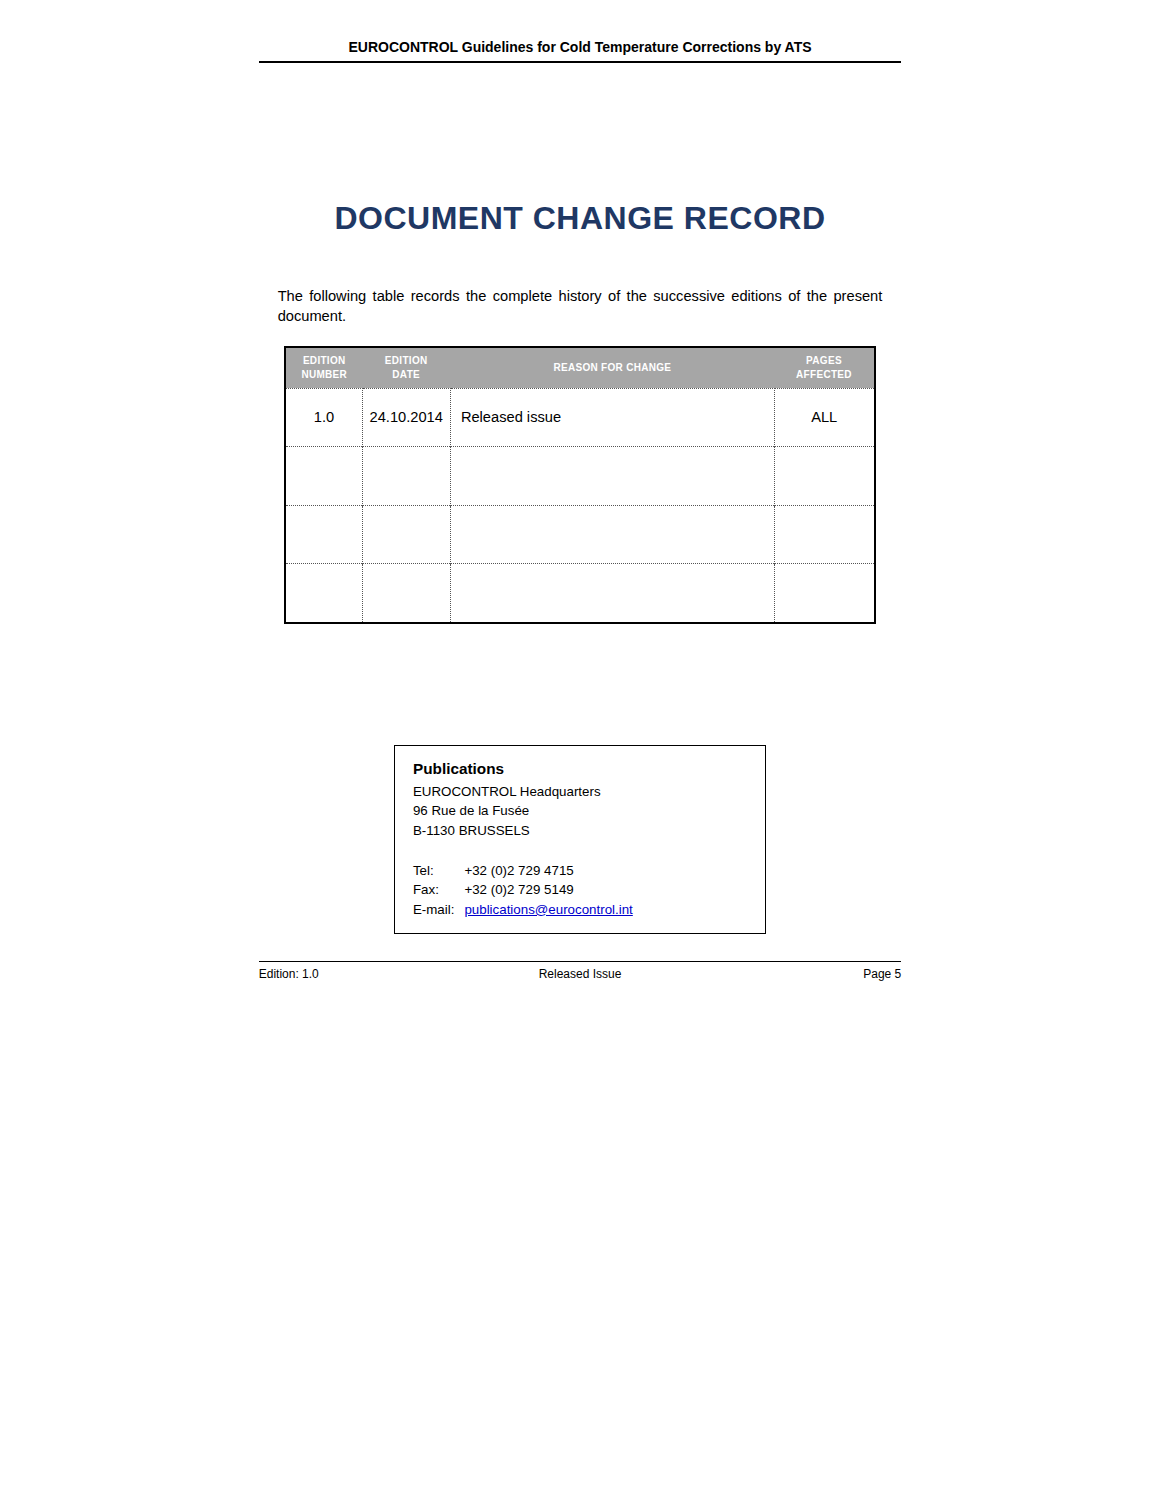EUROCONTROL Guidelines for Cold Temperature Corrections by ATS
DOCUMENT CHANGE RECORD
The following table records the complete history of the successive editions of the present document.
| EDITION NUMBER | EDITION DATE | REASON FOR CHANGE | PAGES AFFECTED |
| --- | --- | --- | --- |
| 1.0 | 24.10.2014 | Released issue | ALL |
Publications
EUROCONTROL Headquarters
96 Rue de la Fusée
B-1130 BRUSSELS
| Tel: | +32 (0)2 729 4715 |
| Fax: | +32 (0)2 729 5149 |
| E-mail: | publications@eurocontrol.int |
Edition: 1.0
Released Issue
Page 5